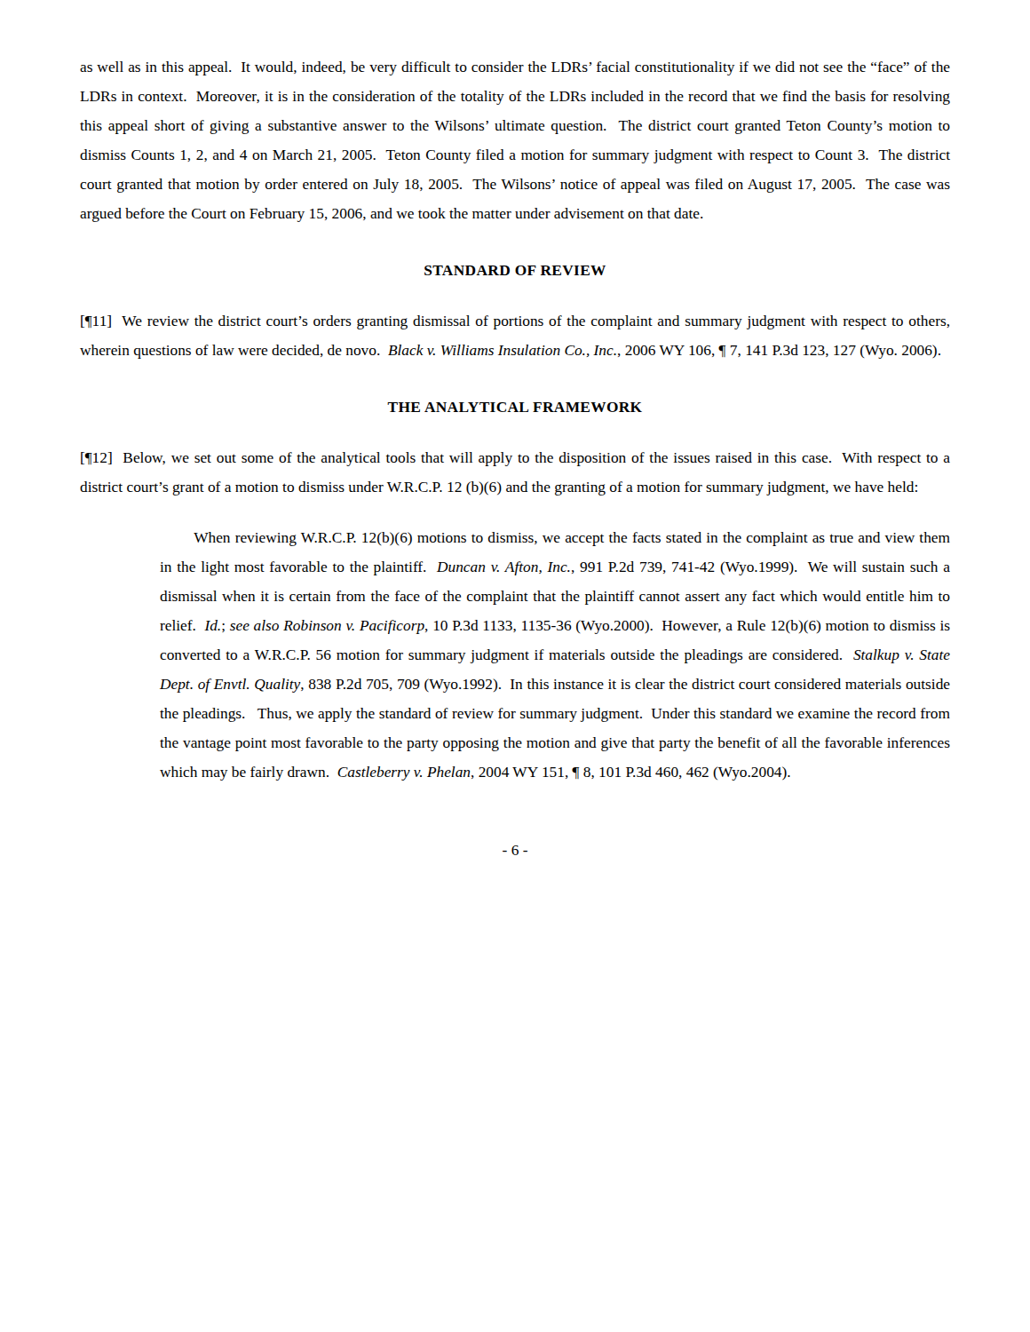as well as in this appeal. It would, indeed, be very difficult to consider the LDRs’ facial constitutionality if we did not see the “face” of the LDRs in context. Moreover, it is in the consideration of the totality of the LDRs included in the record that we find the basis for resolving this appeal short of giving a substantive answer to the Wilsons’ ultimate question. The district court granted Teton County’s motion to dismiss Counts 1, 2, and 4 on March 21, 2005. Teton County filed a motion for summary judgment with respect to Count 3. The district court granted that motion by order entered on July 18, 2005. The Wilsons’ notice of appeal was filed on August 17, 2005. The case was argued before the Court on February 15, 2006, and we took the matter under advisement on that date.
STANDARD OF REVIEW
[¶11] We review the district court’s orders granting dismissal of portions of the complaint and summary judgment with respect to others, wherein questions of law were decided, de novo. Black v. Williams Insulation Co., Inc., 2006 WY 106, ¶ 7, 141 P.3d 123, 127 (Wyo. 2006).
THE ANALYTICAL FRAMEWORK
[¶12] Below, we set out some of the analytical tools that will apply to the disposition of the issues raised in this case. With respect to a district court’s grant of a motion to dismiss under W.R.C.P. 12 (b)(6) and the granting of a motion for summary judgment, we have held:
When reviewing W.R.C.P. 12(b)(6) motions to dismiss, we accept the facts stated in the complaint as true and view them in the light most favorable to the plaintiff. Duncan v. Afton, Inc., 991 P.2d 739, 741-42 (Wyo.1999). We will sustain such a dismissal when it is certain from the face of the complaint that the plaintiff cannot assert any fact which would entitle him to relief. Id.; see also Robinson v. Pacificorp, 10 P.3d 1133, 1135-36 (Wyo.2000). However, a Rule 12(b)(6) motion to dismiss is converted to a W.R.C.P. 56 motion for summary judgment if materials outside the pleadings are considered. Stalkup v. State Dept. of Envtl. Quality, 838 P.2d 705, 709 (Wyo.1992). In this instance it is clear the district court considered materials outside the pleadings. Thus, we apply the standard of review for summary judgment. Under this standard we examine the record from the vantage point most favorable to the party opposing the motion and give that party the benefit of all the favorable inferences which may be fairly drawn. Castleberry v. Phelan, 2004 WY 151, ¶ 8, 101 P.3d 460, 462 (Wyo.2004).
- 6 -